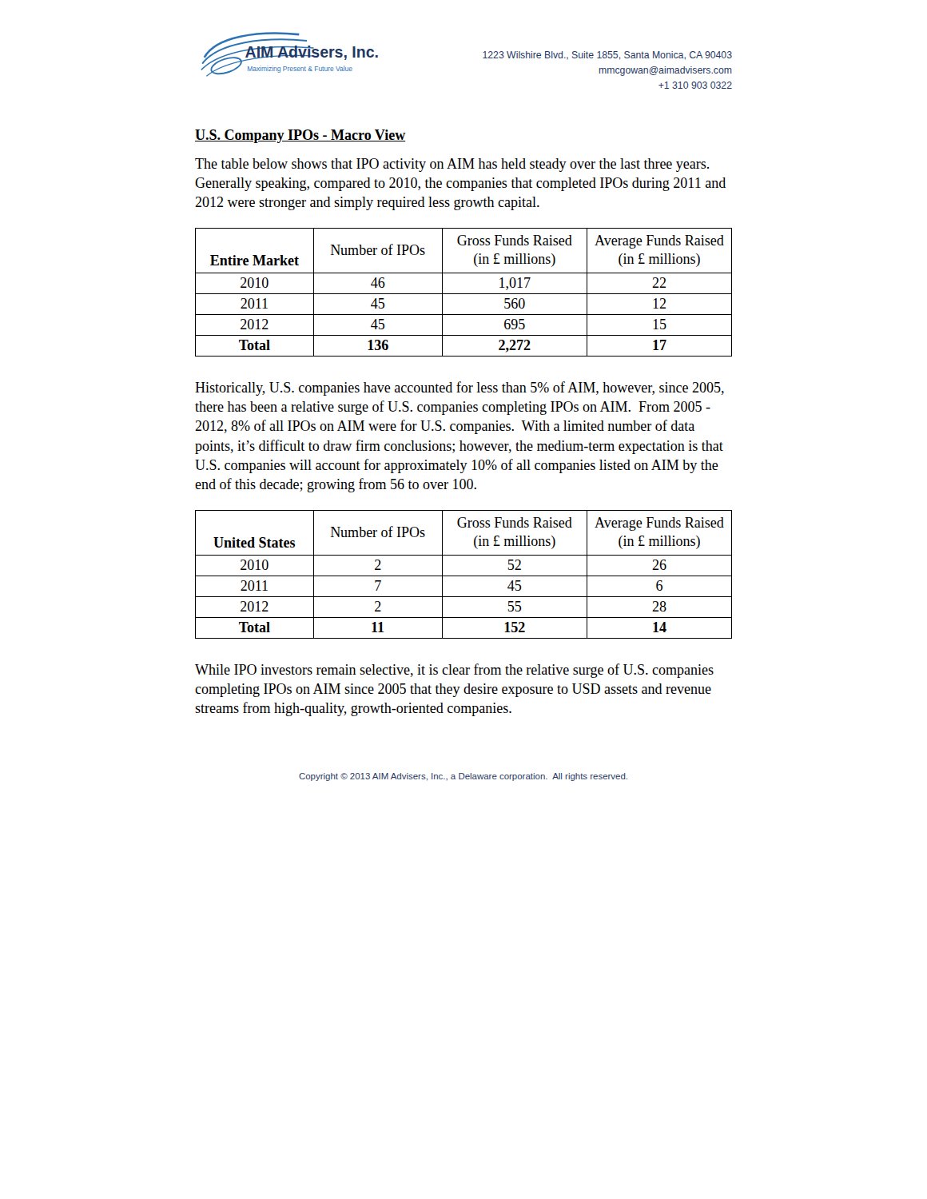AIM Advisers, Inc. Maximizing Present & Future Value
1223 Wilshire Blvd., Suite 1855, Santa Monica, CA 90403
mmcgowan@aimadvisers.com
+1 310 903 0322
U.S. Company IPOs - Macro View
The table below shows that IPO activity on AIM has held steady over the last three years. Generally speaking, compared to 2010, the companies that completed IPOs during 2011 and 2012 were stronger and simply required less growth capital.
| Entire Market | Number of IPOs | Gross Funds Raised (in £ millions) | Average Funds Raised (in £ millions) |
| --- | --- | --- | --- |
| 2010 | 46 | 1,017 | 22 |
| 2011 | 45 | 560 | 12 |
| 2012 | 45 | 695 | 15 |
| Total | 136 | 2,272 | 17 |
Historically, U.S. companies have accounted for less than 5% of AIM, however, since 2005, there has been a relative surge of U.S. companies completing IPOs on AIM. From 2005 - 2012, 8% of all IPOs on AIM were for U.S. companies. With a limited number of data points, it’s difficult to draw firm conclusions; however, the medium-term expectation is that U.S. companies will account for approximately 10% of all companies listed on AIM by the end of this decade; growing from 56 to over 100.
| United States | Number of IPOs | Gross Funds Raised (in £ millions) | Average Funds Raised (in £ millions) |
| --- | --- | --- | --- |
| 2010 | 2 | 52 | 26 |
| 2011 | 7 | 45 | 6 |
| 2012 | 2 | 55 | 28 |
| Total | 11 | 152 | 14 |
While IPO investors remain selective, it is clear from the relative surge of U.S. companies completing IPOs on AIM since 2005 that they desire exposure to USD assets and revenue streams from high-quality, growth-oriented companies.
Copyright © 2013 AIM Advisers, Inc., a Delaware corporation. All rights reserved.